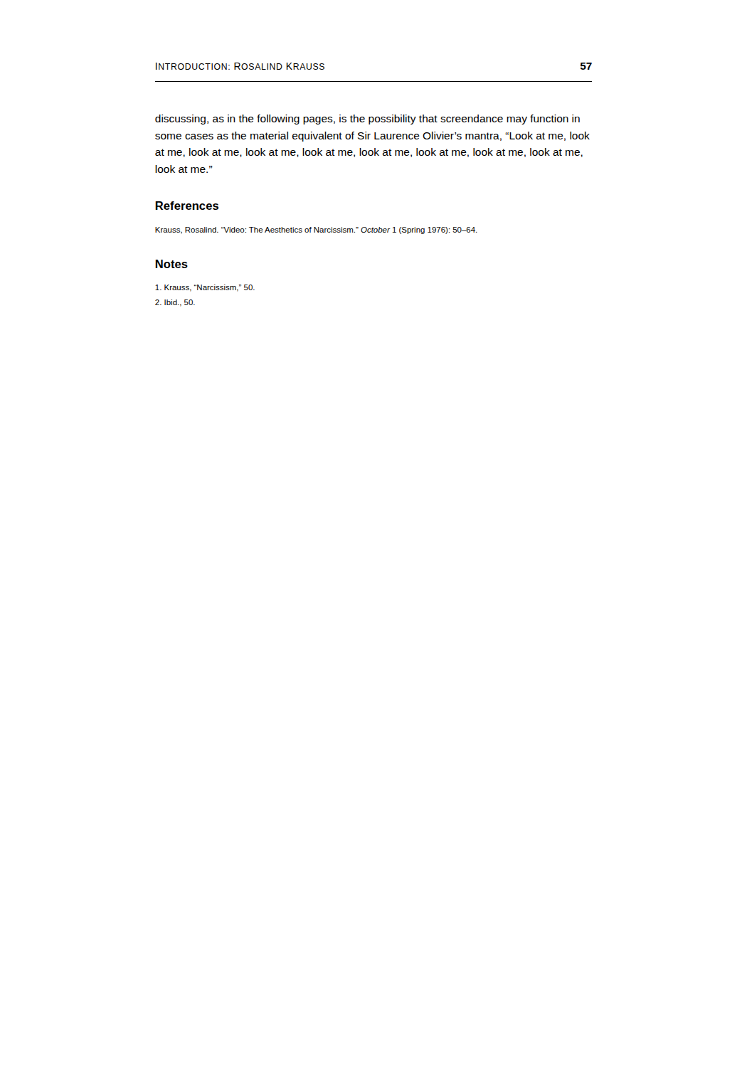Introduction: Rosalind Krauss
57
discussing, as in the following pages, is the possibility that screendance may function in some cases as the material equivalent of Sir Laurence Olivier’s mantra, “Look at me, look at me, look at me, look at me, look at me, look at me, look at me, look at me, look at me, look at me.”
References
Krauss, Rosalind. “Video: The Aesthetics of Narcissism.” October 1 (Spring 1976): 50–64.
Notes
1. Krauss, “Narcissism,” 50.
2. Ibid., 50.